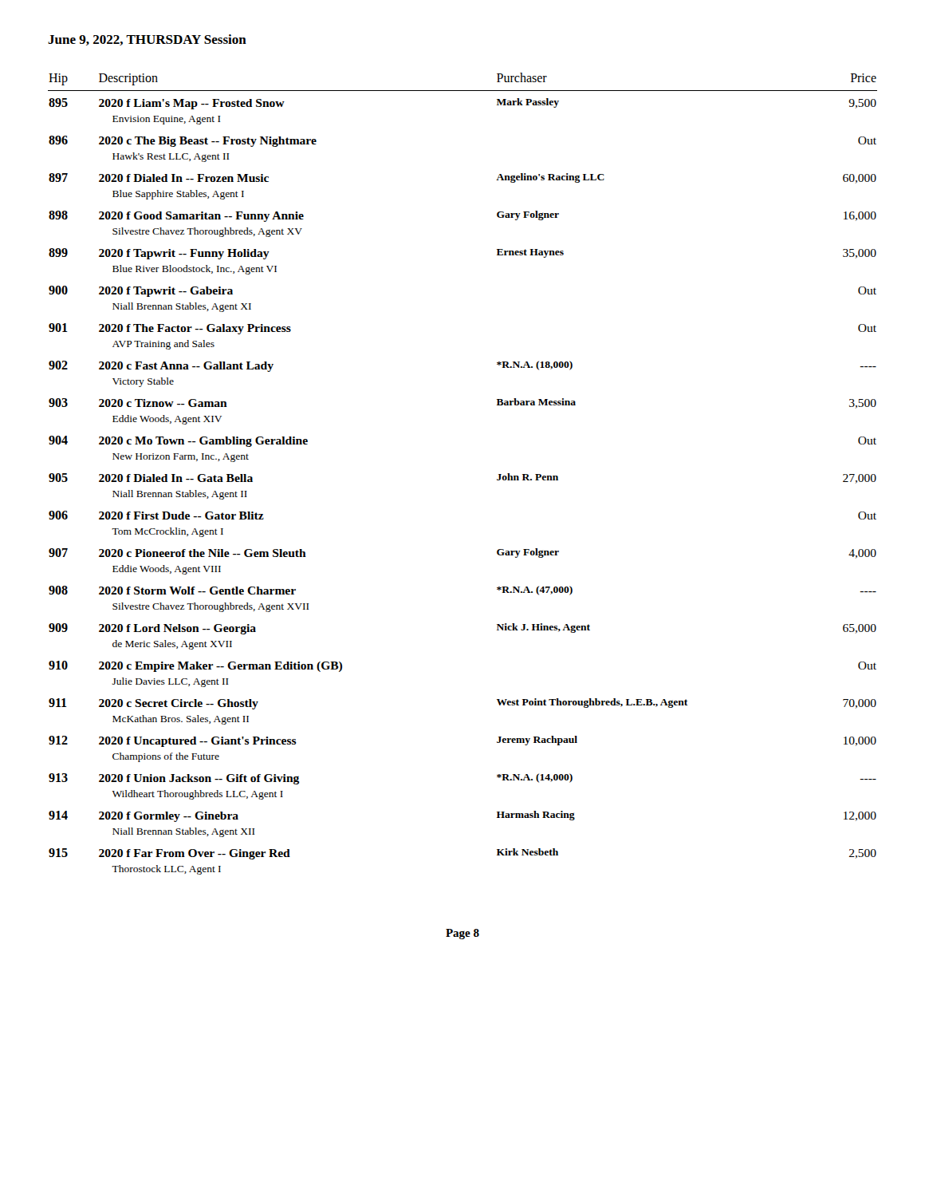June 9, 2022, THURSDAY Session
| Hip | Description | Purchaser | Price |
| --- | --- | --- | --- |
| 895 | 2020 f Liam's Map -- Frosted Snow | Mark Passley | 9,500 |
| | Envision Equine, Agent I |
| 896 | 2020 c The Big Beast -- Frosty Nightmare | | Out |
| | Hawk's Rest LLC, Agent II |
| 897 | 2020 f Dialed In -- Frozen Music | Angelino's Racing LLC | 60,000 |
| | Blue Sapphire Stables, Agent I |
| 898 | 2020 f Good Samaritan -- Funny Annie | Gary Folgner | 16,000 |
| | Silvestre Chavez Thoroughbreds, Agent XV |
| 899 | 2020 f Tapwrit -- Funny Holiday | Ernest Haynes | 35,000 |
| | Blue River Bloodstock, Inc., Agent VI |
| 900 | 2020 f Tapwrit -- Gabeira | | Out |
| | Niall Brennan Stables, Agent XI |
| 901 | 2020 f The Factor -- Galaxy Princess | | Out |
| | AVP Training and Sales |
| 902 | 2020 c Fast Anna -- Gallant Lady | *R.N.A. (18,000) | ---- |
| | Victory Stable |
| 903 | 2020 c Tiznow -- Gaman | Barbara Messina | 3,500 |
| | Eddie Woods, Agent XIV |
| 904 | 2020 c Mo Town -- Gambling Geraldine | | Out |
| | New Horizon Farm, Inc., Agent |
| 905 | 2020 f Dialed In -- Gata Bella | John R. Penn | 27,000 |
| | Niall Brennan Stables, Agent II |
| 906 | 2020 f First Dude -- Gator Blitz | | Out |
| | Tom McCrocklin, Agent I |
| 907 | 2020 c Pioneerof the Nile -- Gem Sleuth | Gary Folgner | 4,000 |
| | Eddie Woods, Agent VIII |
| 908 | 2020 f Storm Wolf -- Gentle Charmer | *R.N.A. (47,000) | ---- |
| | Silvestre Chavez Thoroughbreds, Agent XVII |
| 909 | 2020 f Lord Nelson -- Georgia | Nick J. Hines, Agent | 65,000 |
| | de Meric Sales, Agent XVII |
| 910 | 2020 c Empire Maker -- German Edition (GB) | | Out |
| | Julie Davies LLC, Agent II |
| 911 | 2020 c Secret Circle -- Ghostly | West Point Thoroughbreds, L.E.B., Agent | 70,000 |
| | McKathan Bros. Sales, Agent II |
| 912 | 2020 f Uncaptured -- Giant's Princess | Jeremy Rachpaul | 10,000 |
| | Champions of the Future |
| 913 | 2020 f Union Jackson -- Gift of Giving | *R.N.A. (14,000) | ---- |
| | Wildheart Thoroughbreds LLC, Agent I |
| 914 | 2020 f Gormley -- Ginebra | Harmash Racing | 12,000 |
| | Niall Brennan Stables, Agent XII |
| 915 | 2020 f Far From Over -- Ginger Red | Kirk Nesbeth | 2,500 |
| | Thorostock LLC, Agent I |
Page 8